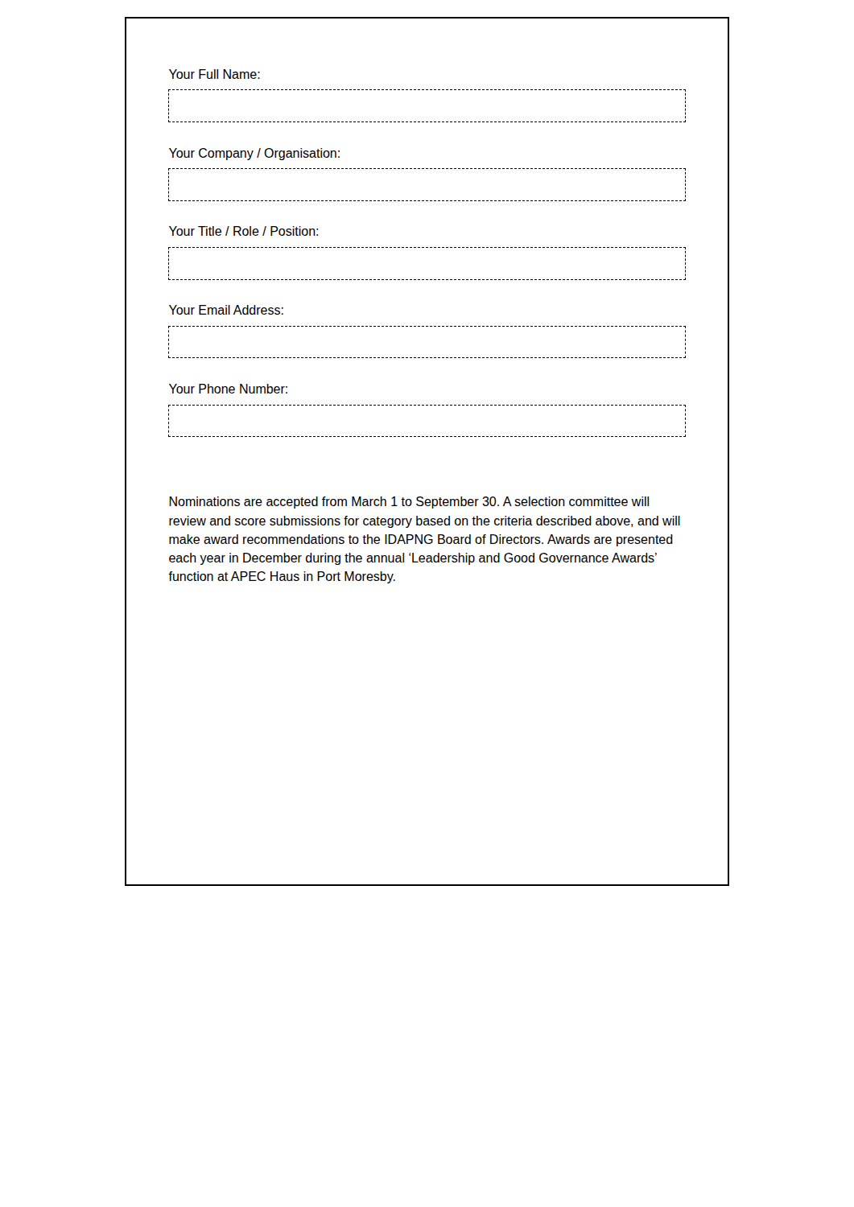Your Full Name:
Your Company / Organisation:
Your Title / Role / Position:
Your Email Address:
Your Phone Number:
Nominations are accepted from March 1 to September 30. A selection committee will review and score submissions for category based on the criteria described above, and will make award recommendations to the IDAPNG Board of Directors. Awards are presented each year in December during the annual ‘Leadership and Good Governance Awards’ function at APEC Haus in Port Moresby.